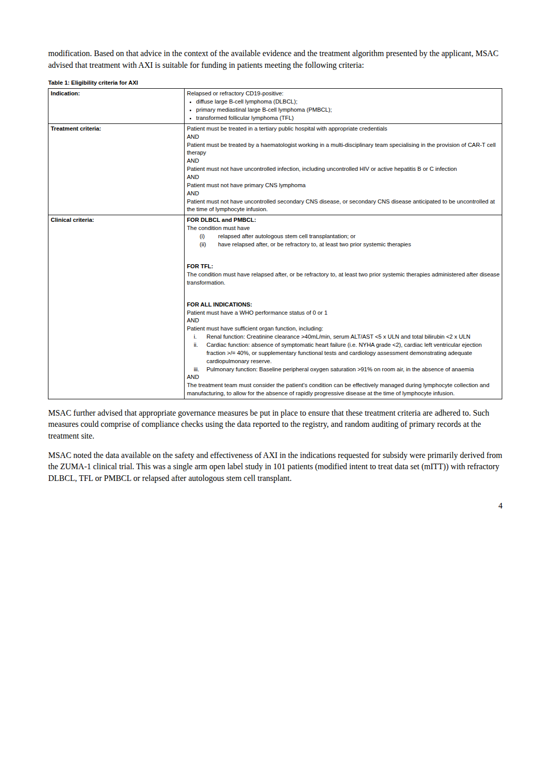modification. Based on that advice in the context of the available evidence and the treatment algorithm presented by the applicant, MSAC advised that treatment with AXI is suitable for funding in patients meeting the following criteria:
Table 1: Eligibility criteria for AXI
| Indication: | Relapsed or refractory CD19-positive: diffuse large B-cell lymphoma (DLBCL); primary mediastinal large B-cell lymphoma (PMBCL); transformed follicular lymphoma (TFL) |
| Treatment criteria: | Patient must be treated in a tertiary public hospital with appropriate credentials AND Patient must be treated by a haematologist working in a multi-disciplinary team specialising in the provision of CAR-T cell therapy AND Patient must not have uncontrolled infection, including uncontrolled HIV or active hepatitis B or C infection AND Patient must not have primary CNS lymphoma AND Patient must not have uncontrolled secondary CNS disease, or secondary CNS disease anticipated to be uncontrolled at the time of lymphocyte infusion. |
| Clinical criteria: | FOR DLBCL and PMBCL: The condition must have (i) relapsed after autologous stem cell transplantation; or (ii) have relapsed after, or be refractory to, at least two prior systemic therapies FOR TFL: The condition must have relapsed after, or be refractory to, at least two prior systemic therapies administered after disease transformation. FOR ALL INDICATIONS: Patient must have a WHO performance status of 0 or 1 AND Patient must have sufficient organ function, including: i. Renal function: Creatinine clearance >40mL/min, serum ALT/AST <5 x ULN and total bilirubin <2 x ULN ii. Cardiac function: absence of symptomatic heart failure (i.e. NYHA grade <2), cardiac left ventricular ejection fraction >/= 40%, or supplementary functional tests and cardiology assessment demonstrating adequate cardiopulmonary reserve. iii. Pulmonary function: Baseline peripheral oxygen saturation >91% on room air, in the absence of anaemia AND The treatment team must consider the patient's condition can be effectively managed during lymphocyte collection and manufacturing, to allow for the absence of rapidly progressive disease at the time of lymphocyte infusion. |
MSAC further advised that appropriate governance measures be put in place to ensure that these treatment criteria are adhered to. Such measures could comprise of compliance checks using the data reported to the registry, and random auditing of primary records at the treatment site.
MSAC noted the data available on the safety and effectiveness of AXI in the indications requested for subsidy were primarily derived from the ZUMA-1 clinical trial. This was a single arm open label study in 101 patients (modified intent to treat data set (mITT)) with refractory DLBCL, TFL or PMBCL or relapsed after autologous stem cell transplant.
4